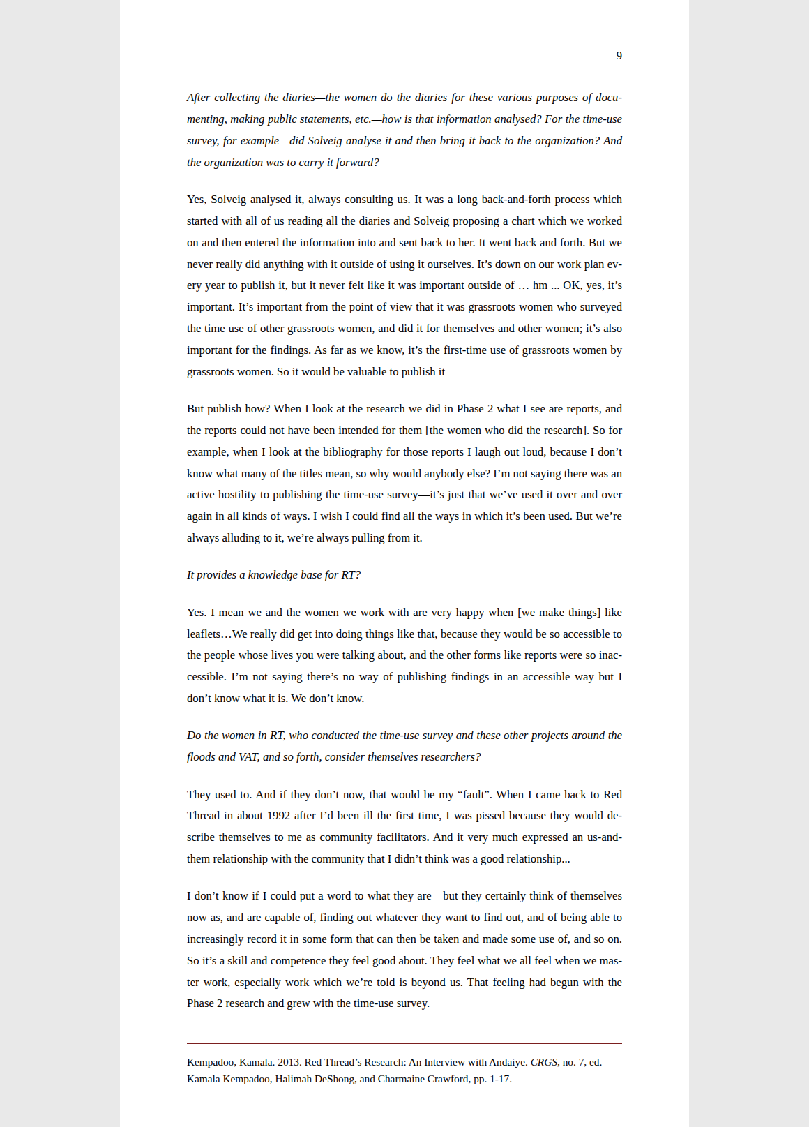9
After collecting the diaries—the women do the diaries for these various purposes of documenting, making public statements, etc.—how is that information analysed? For the time-use survey, for example—did Solveig analyse it and then bring it back to the organization? And the organization was to carry it forward?
Yes, Solveig analysed it, always consulting us. It was a long back-and-forth process which started with all of us reading all the diaries and Solveig proposing a chart which we worked on and then entered the information into and sent back to her. It went back and forth. But we never really did anything with it outside of using it ourselves. It’s down on our work plan every year to publish it, but it never felt like it was important outside of … hm ... OK, yes, it’s important. It’s important from the point of view that it was grassroots women who surveyed the time use of other grassroots women, and did it for themselves and other women; it’s also important for the findings. As far as we know, it’s the first-time use of grassroots women by grassroots women. So it would be valuable to publish it
But publish how? When I look at the research we did in Phase 2 what I see are reports, and the reports could not have been intended for them [the women who did the research]. So for example, when I look at the bibliography for those reports I laugh out loud, because I don’t know what many of the titles mean, so why would anybody else? I’m not saying there was an active hostility to publishing the time-use survey—it’s just that we’ve used it over and over again in all kinds of ways. I wish I could find all the ways in which it’s been used. But we’re always alluding to it, we’re always pulling from it.
It provides a knowledge base for RT?
Yes. I mean we and the women we work with are very happy when [we make things] like leaflets…We really did get into doing things like that, because they would be so accessible to the people whose lives you were talking about, and the other forms like reports were so inaccessible. I’m not saying there’s no way of publishing findings in an accessible way but I don’t know what it is. We don’t know.
Do the women in RT, who conducted the time-use survey and these other projects around the floods and VAT, and so forth, consider themselves researchers?
They used to. And if they don’t now, that would be my “fault”. When I came back to Red Thread in about 1992 after I’d been ill the first time, I was pissed because they would describe themselves to me as community facilitators. And it very much expressed an us-and-them relationship with the community that I didn’t think was a good relationship...
I don’t know if I could put a word to what they are—but they certainly think of themselves now as, and are capable of, finding out whatever they want to find out, and of being able to increasingly record it in some form that can then be taken and made some use of, and so on. So it’s a skill and competence they feel good about. They feel what we all feel when we master work, especially work which we’re told is beyond us. That feeling had begun with the Phase 2 research and grew with the time-use survey.
Kempadoo, Kamala. 2013. Red Thread’s Research: An Interview with Andaiye. CRGS, no. 7, ed. Kamala Kempadoo, Halimah DeShong, and Charmaine Crawford, pp. 1-17.